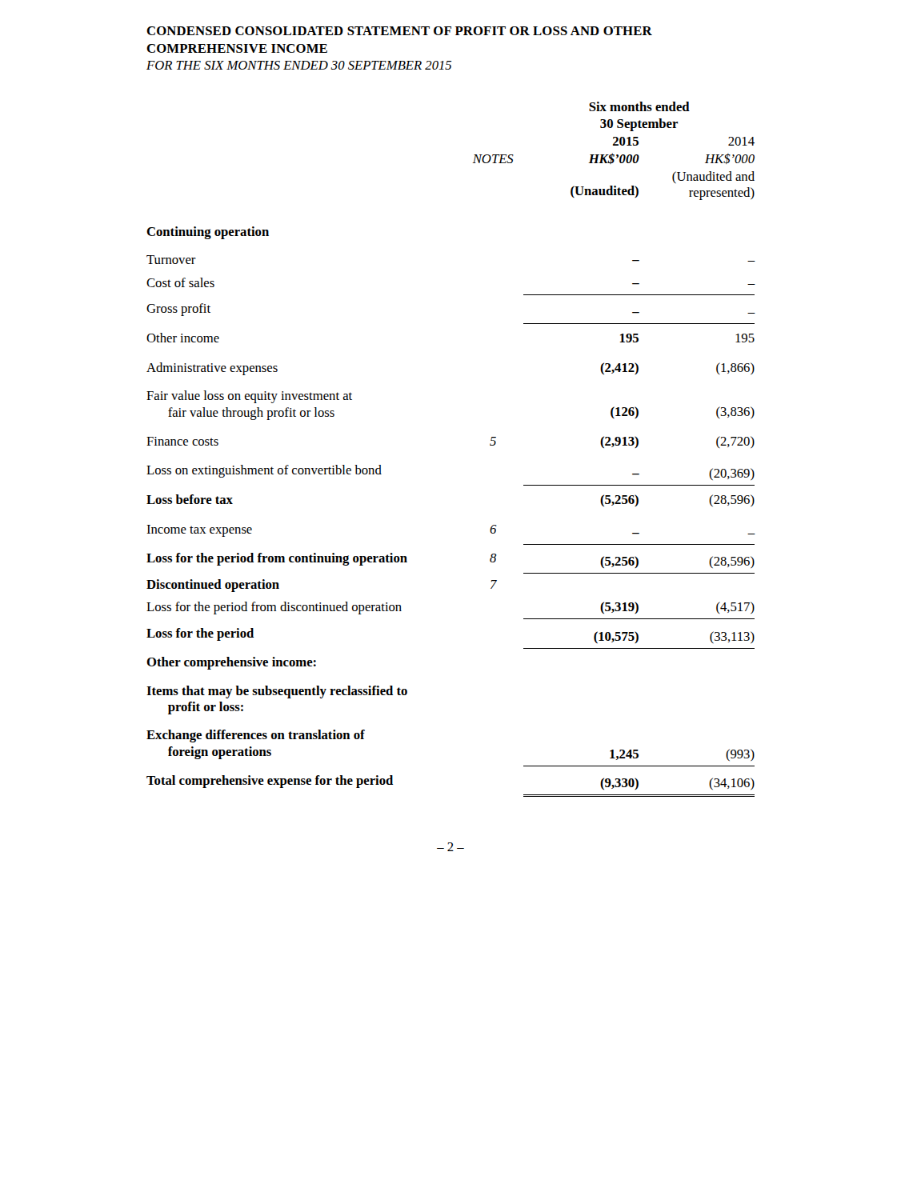Condensed Consolidated Statement of Profit or Loss and Other
Comprehensive Income
FOR THE SIX MONTHS ENDED 30 SEPTEMBER 2015
| | | Six months ended 30 September |
| | | 2015 | 2014 |
| | NOTES | HK$’000 | HK$’000 |
| | | (Unaudited) | (Unaudited and represented) |
| Continuing operation | | | |
| Turnover | | – | – |
| Cost of sales | | – | – |
| Gross profit | | – | – |
| Other income | | 195 | 195 |
| Administrative expenses | | (2,412) | (1,866) |
| Fair value loss on equity investment at fair value through profit or loss | | (126) | (3,836) |
| Finance costs | 5 | (2,913) | (2,720) |
| Loss on extinguishment of convertible bond | | – | (20,369) |
| Loss before tax | | (5,256) | (28,596) |
| Income tax expense | 6 | – | – |
| Loss for the period from continuing operation | 8 | (5,256) | (28,596) |
| Discontinued operation | 7 | | |
| Loss for the period from discontinued operation | | (5,319) | (4,517) |
| Loss for the period | | (10,575) | (33,113) |
| Other comprehensive income: | | | |
| Items that may be subsequently reclassified to profit or loss: | | | |
| Exchange differences on translation of foreign operations | | 1,245 | (993) |
| Total comprehensive expense for the period | | (9,330) | (34,106) |
– 2 –